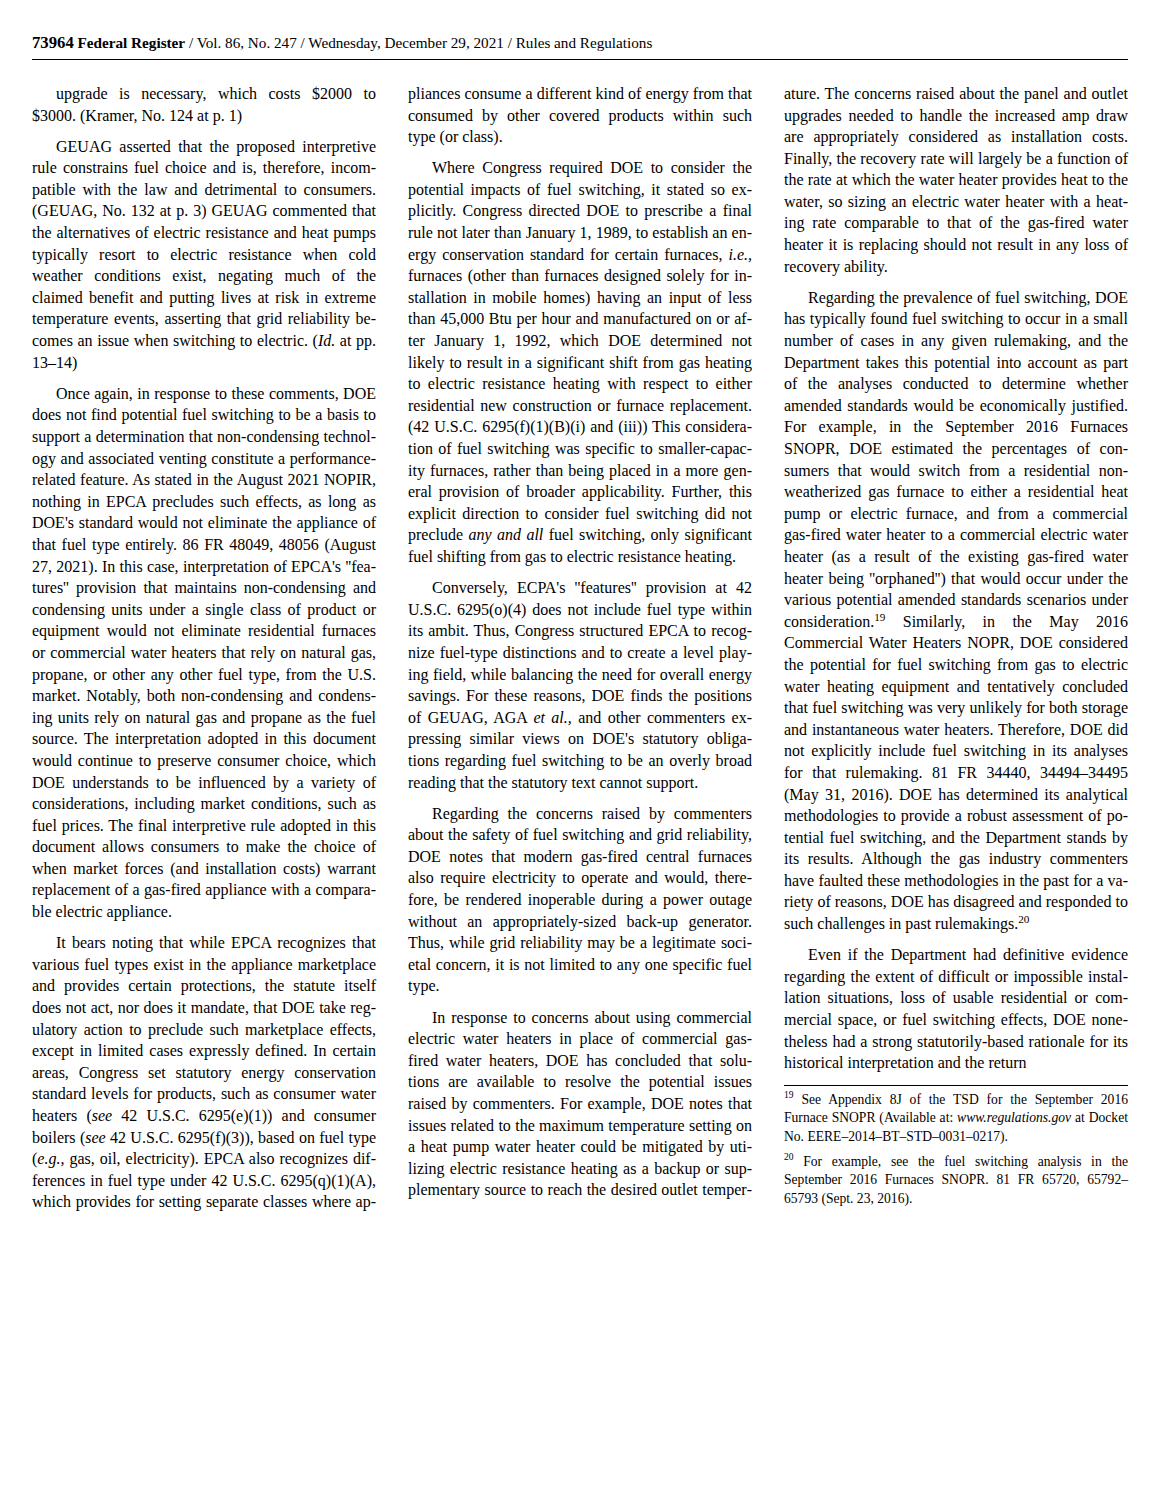73964 Federal Register / Vol. 86, No. 247 / Wednesday, December 29, 2021 / Rules and Regulations
upgrade is necessary, which costs $2000 to $3000. (Kramer, No. 124 at p. 1)
GEUAG asserted that the proposed interpretive rule constrains fuel choice and is, therefore, incompatible with the law and detrimental to consumers. (GEUAG, No. 132 at p. 3) GEUAG commented that the alternatives of electric resistance and heat pumps typically resort to electric resistance when cold weather conditions exist, negating much of the claimed benefit and putting lives at risk in extreme temperature events, asserting that grid reliability becomes an issue when switching to electric. (Id. at pp. 13–14)
Once again, in response to these comments, DOE does not find potential fuel switching to be a basis to support a determination that non-condensing technology and associated venting constitute a performance-related feature. As stated in the August 2021 NOPIR, nothing in EPCA precludes such effects, as long as DOE's standard would not eliminate the appliance of that fuel type entirely. 86 FR 48049, 48056 (August 27, 2021). In this case, interpretation of EPCA's ''features'' provision that maintains non-condensing and condensing units under a single class of product or equipment would not eliminate residential furnaces or commercial water heaters that rely on natural gas, propane, or other any other fuel type, from the U.S. market. Notably, both non-condensing and condensing units rely on natural gas and propane as the fuel source. The interpretation adopted in this document would continue to preserve consumer choice, which DOE understands to be influenced by a variety of considerations, including market conditions, such as fuel prices. The final interpretive rule adopted in this document allows consumers to make the choice of when market forces (and installation costs) warrant replacement of a gas-fired appliance with a comparable electric appliance.
It bears noting that while EPCA recognizes that various fuel types exist in the appliance marketplace and provides certain protections, the statute itself does not act, nor does it mandate, that DOE take regulatory action to preclude such marketplace effects, except in limited cases expressly defined. In certain areas, Congress set statutory energy conservation standard levels for products, such as consumer water heaters (see 42 U.S.C. 6295(e)(1)) and consumer boilers (see 42 U.S.C. 6295(f)(3)), based on fuel type (e.g., gas, oil, electricity). EPCA also recognizes differences in fuel type under 42 U.S.C. 6295(q)(1)(A), which provides for setting separate classes where appliances consume a different kind of energy from that consumed by other covered products within such type (or class).
Where Congress required DOE to consider the potential impacts of fuel switching, it stated so explicitly. Congress directed DOE to prescribe a final rule not later than January 1, 1989, to establish an energy conservation standard for certain furnaces, i.e., furnaces (other than furnaces designed solely for installation in mobile homes) having an input of less than 45,000 Btu per hour and manufactured on or after January 1, 1992, which DOE determined not likely to result in a significant shift from gas heating to electric resistance heating with respect to either residential new construction or furnace replacement. (42 U.S.C. 6295(f)(1)(B)(i) and (iii)) This consideration of fuel switching was specific to smaller-capacity furnaces, rather than being placed in a more general provision of broader applicability. Further, this explicit direction to consider fuel switching did not preclude any and all fuel switching, only significant fuel shifting from gas to electric resistance heating.
Conversely, ECPA's ''features'' provision at 42 U.S.C. 6295(o)(4) does not include fuel type within its ambit. Thus, Congress structured EPCA to recognize fuel-type distinctions and to create a level playing field, while balancing the need for overall energy savings. For these reasons, DOE finds the positions of GEUAG, AGA et al., and other commenters expressing similar views on DOE's statutory obligations regarding fuel switching to be an overly broad reading that the statutory text cannot support.
Regarding the concerns raised by commenters about the safety of fuel switching and grid reliability, DOE notes that modern gas-fired central furnaces also require electricity to operate and would, therefore, be rendered inoperable during a power outage without an appropriately-sized back-up generator. Thus, while grid reliability may be a legitimate societal concern, it is not limited to any one specific fuel type.
In response to concerns about using commercial electric water heaters in place of commercial gas-fired water heaters, DOE has concluded that solutions are available to resolve the potential issues raised by commenters. For example, DOE notes that issues related to the maximum temperature setting on a heat pump water heater could be mitigated by utilizing electric resistance heating as a backup or supplementary source to reach the desired outlet temperature. The concerns raised about the panel and outlet upgrades needed to handle the increased amp draw are appropriately considered as installation costs. Finally, the recovery rate will largely be a function of the rate at which the water heater provides heat to the water, so sizing an electric water heater with a heating rate comparable to that of the gas-fired water heater it is replacing should not result in any loss of recovery ability.
Regarding the prevalence of fuel switching, DOE has typically found fuel switching to occur in a small number of cases in any given rulemaking, and the Department takes this potential into account as part of the analyses conducted to determine whether amended standards would be economically justified. For example, in the September 2016 Furnaces SNOPR, DOE estimated the percentages of consumers that would switch from a residential non-weatherized gas furnace to either a residential heat pump or electric furnace, and from a commercial gas-fired water heater to a commercial electric water heater (as a result of the existing gas-fired water heater being ''orphaned'') that would occur under the various potential amended standards scenarios under consideration.19 Similarly, in the May 2016 Commercial Water Heaters NOPR, DOE considered the potential for fuel switching from gas to electric water heating equipment and tentatively concluded that fuel switching was very unlikely for both storage and instantaneous water heaters. Therefore, DOE did not explicitly include fuel switching in its analyses for that rulemaking. 81 FR 34440, 34494–34495 (May 31, 2016). DOE has determined its analytical methodologies to provide a robust assessment of potential fuel switching, and the Department stands by its results. Although the gas industry commenters have faulted these methodologies in the past for a variety of reasons, DOE has disagreed and responded to such challenges in past rulemakings.20
Even if the Department had definitive evidence regarding the extent of difficult or impossible installation situations, loss of usable residential or commercial space, or fuel switching effects, DOE nonetheless had a strong statutorily-based rationale for its historical interpretation and the return
19 See Appendix 8J of the TSD for the September 2016 Furnace SNOPR (Available at: www.regulations.gov at Docket No. EERE–2014–BT–STD–0031–0217).
20 For example, see the fuel switching analysis in the September 2016 Furnaces SNOPR. 81 FR 65720, 65792–65793 (Sept. 23, 2016).